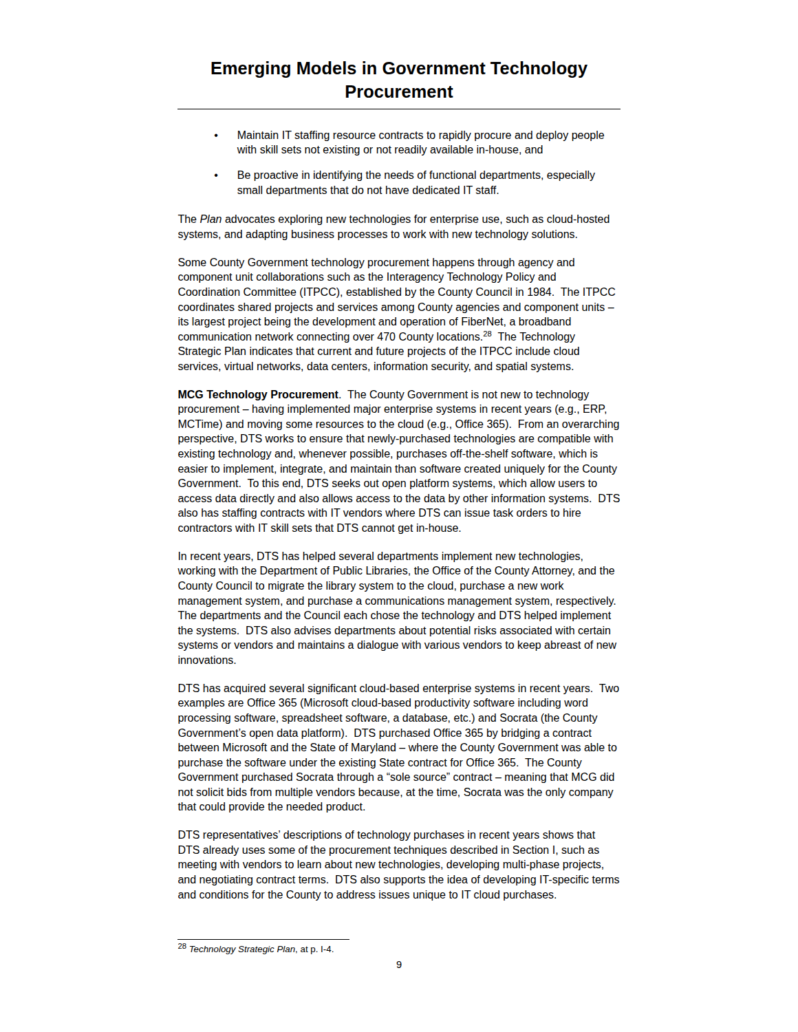Emerging Models in Government Technology Procurement
Maintain IT staffing resource contracts to rapidly procure and deploy people with skill sets not existing or not readily available in-house, and
Be proactive in identifying the needs of functional departments, especially small departments that do not have dedicated IT staff.
The Plan advocates exploring new technologies for enterprise use, such as cloud-hosted systems, and adapting business processes to work with new technology solutions.
Some County Government technology procurement happens through agency and component unit collaborations such as the Interagency Technology Policy and Coordination Committee (ITPCC), established by the County Council in 1984. The ITPCC coordinates shared projects and services among County agencies and component units – its largest project being the development and operation of FiberNet, a broadband communication network connecting over 470 County locations.28 The Technology Strategic Plan indicates that current and future projects of the ITPCC include cloud services, virtual networks, data centers, information security, and spatial systems.
MCG Technology Procurement. The County Government is not new to technology procurement – having implemented major enterprise systems in recent years (e.g., ERP, MCTime) and moving some resources to the cloud (e.g., Office 365). From an overarching perspective, DTS works to ensure that newly-purchased technologies are compatible with existing technology and, whenever possible, purchases off-the-shelf software, which is easier to implement, integrate, and maintain than software created uniquely for the County Government. To this end, DTS seeks out open platform systems, which allow users to access data directly and also allows access to the data by other information systems. DTS also has staffing contracts with IT vendors where DTS can issue task orders to hire contractors with IT skill sets that DTS cannot get in-house.
In recent years, DTS has helped several departments implement new technologies, working with the Department of Public Libraries, the Office of the County Attorney, and the County Council to migrate the library system to the cloud, purchase a new work management system, and purchase a communications management system, respectively. The departments and the Council each chose the technology and DTS helped implement the systems. DTS also advises departments about potential risks associated with certain systems or vendors and maintains a dialogue with various vendors to keep abreast of new innovations.
DTS has acquired several significant cloud-based enterprise systems in recent years. Two examples are Office 365 (Microsoft cloud-based productivity software including word processing software, spreadsheet software, a database, etc.) and Socrata (the County Government’s open data platform). DTS purchased Office 365 by bridging a contract between Microsoft and the State of Maryland – where the County Government was able to purchase the software under the existing State contract for Office 365. The County Government purchased Socrata through a “sole source” contract – meaning that MCG did not solicit bids from multiple vendors because, at the time, Socrata was the only company that could provide the needed product.
DTS representatives’ descriptions of technology purchases in recent years shows that DTS already uses some of the procurement techniques described in Section I, such as meeting with vendors to learn about new technologies, developing multi-phase projects, and negotiating contract terms. DTS also supports the idea of developing IT-specific terms and conditions for the County to address issues unique to IT cloud purchases.
28 Technology Strategic Plan, at p. I-4.
9